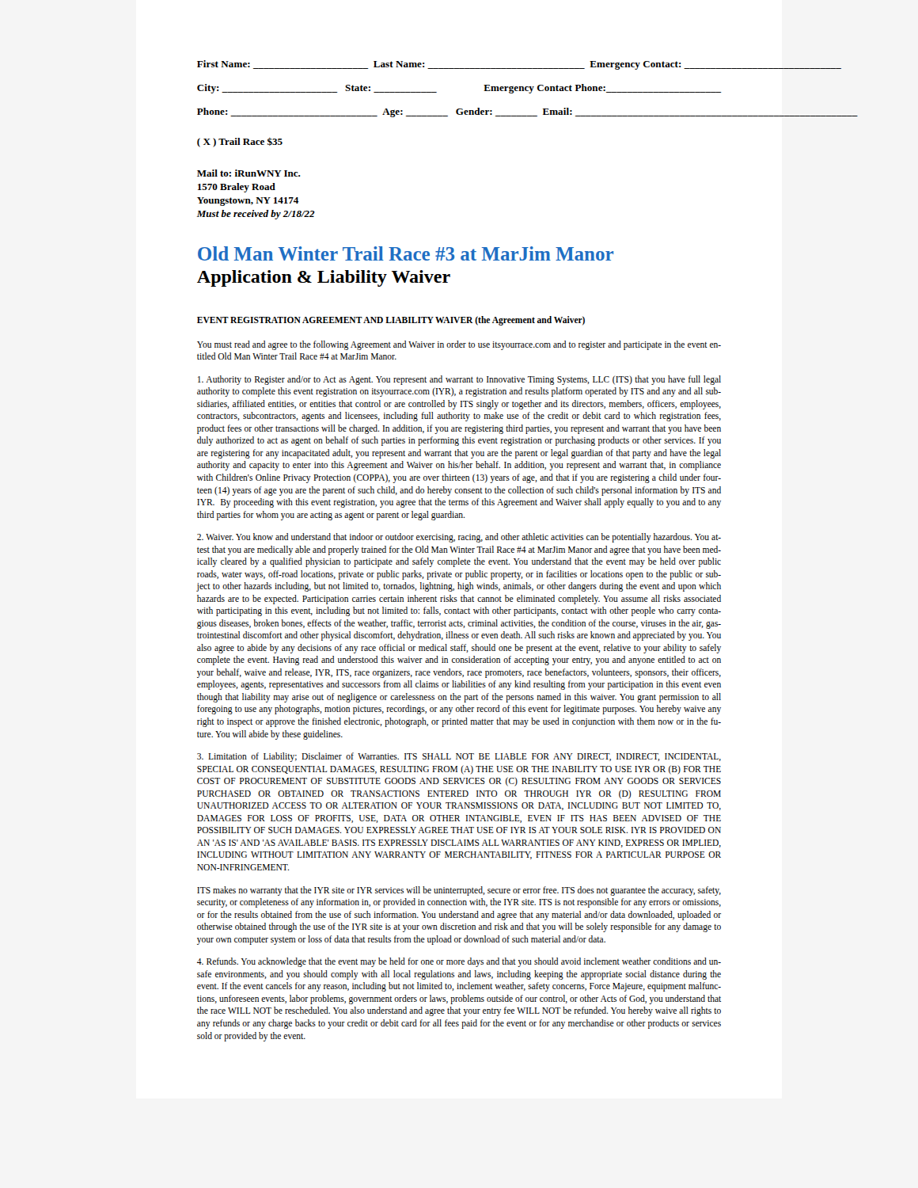First Name: ______________________ Last Name: ______________________________ Emergency Contact: ______________________________
City: ______________________ State: ____________ Emergency Contact Phone:______________________
Phone: ____________________________ Age: ________ Gender: ________ Email: ______________________________________________________
( X ) Trail Race $35
Mail to: iRunWNY Inc.
1570 Braley Road
Youngstown, NY 14174
Must be received by 2/18/22
Old Man Winter Trail Race #3 at MarJim Manor
Application & Liability Waiver
EVENT REGISTRATION AGREEMENT AND LIABILITY WAIVER (the Agreement and Waiver)
You must read and agree to the following Agreement and Waiver in order to use itsyourrace.com and to register and participate in the event entitled Old Man Winter Trail Race #4 at MarJim Manor.
1. Authority to Register and/or to Act as Agent. You represent and warrant to Innovative Timing Systems, LLC (ITS) that you have full legal authority to complete this event registration on itsyourrace.com (IYR), a registration and results platform operated by ITS and any and all subsidiaries, affiliated entities, or entities that control or are controlled by ITS singly or together and its directors, members, officers, employees, contractors, subcontractors, agents and licensees, including full authority to make use of the credit or debit card to which registration fees, product fees or other transactions will be charged. In addition, if you are registering third parties, you represent and warrant that you have been duly authorized to act as agent on behalf of such parties in performing this event registration or purchasing products or other services. If you are registering for any incapacitated adult, you represent and warrant that you are the parent or legal guardian of that party and have the legal authority and capacity to enter into this Agreement and Waiver on his/her behalf. In addition, you represent and warrant that, in compliance with Children's Online Privacy Protection (COPPA), you are over thirteen (13) years of age, and that if you are registering a child under fourteen (14) years of age you are the parent of such child, and do hereby consent to the collection of such child's personal information by ITS and IYR. By proceeding with this event registration, you agree that the terms of this Agreement and Waiver shall apply equally to you and to any third parties for whom you are acting as agent or parent or legal guardian.
2. Waiver. You know and understand that indoor or outdoor exercising, racing, and other athletic activities can be potentially hazardous. You attest that you are medically able and properly trained for the Old Man Winter Trail Race #4 at MarJim Manor and agree that you have been medically cleared by a qualified physician to participate and safely complete the event. You understand that the event may be held over public roads, water ways, off-road locations, private or public parks, private or public property, or in facilities or locations open to the public or subject to other hazards including, but not limited to, tornados, lightning, high winds, animals, or other dangers during the event and upon which hazards are to be expected. Participation carries certain inherent risks that cannot be eliminated completely. You assume all risks associated with participating in this event, including but not limited to: falls, contact with other participants, contact with other people who carry contagious diseases, broken bones, effects of the weather, traffic, terrorist acts, criminal activities, the condition of the course, viruses in the air, gastrointestinal discomfort and other physical discomfort, dehydration, illness or even death. All such risks are known and appreciated by you. You also agree to abide by any decisions of any race official or medical staff, should one be present at the event, relative to your ability to safely complete the event. Having read and understood this waiver and in consideration of accepting your entry, you and anyone entitled to act on your behalf, waive and release, IYR, ITS, race organizers, race vendors, race promoters, race benefactors, volunteers, sponsors, their officers, employees, agents, representatives and successors from all claims or liabilities of any kind resulting from your participation in this event even though that liability may arise out of negligence or carelessness on the part of the persons named in this waiver. You grant permission to all foregoing to use any photographs, motion pictures, recordings, or any other record of this event for legitimate purposes. You hereby waive any right to inspect or approve the finished electronic, photograph, or printed matter that may be used in conjunction with them now or in the future. You will abide by these guidelines.
3. Limitation of Liability; Disclaimer of Warranties. ITS SHALL NOT BE LIABLE FOR ANY DIRECT, INDIRECT, INCIDENTAL, SPECIAL OR CONSEQUENTIAL DAMAGES, RESULTING FROM (A) THE USE OR THE INABILITY TO USE IYR OR (B) FOR THE COST OF PROCUREMENT OF SUBSTITUTE GOODS AND SERVICES OR (C) RESULTING FROM ANY GOODS OR SERVICES PURCHASED OR OBTAINED OR TRANSACTIONS ENTERED INTO OR THROUGH IYR OR (D) RESULTING FROM UNAUTHORIZED ACCESS TO OR ALTERATION OF YOUR TRANSMISSIONS OR DATA, INCLUDING BUT NOT LIMITED TO, DAMAGES FOR LOSS OF PROFITS, USE, DATA OR OTHER INTANGIBLE, EVEN IF ITS HAS BEEN ADVISED OF THE POSSIBILITY OF SUCH DAMAGES. YOU EXPRESSLY AGREE THAT USE OF IYR IS AT YOUR SOLE RISK. IYR IS PROVIDED ON AN 'AS IS' AND 'AS AVAILABLE' BASIS. ITS EXPRESSLY DISCLAIMS ALL WARRANTIES OF ANY KIND, EXPRESS OR IMPLIED, INCLUDING WITHOUT LIMITATION ANY WARRANTY OF MERCHANTABILITY, FITNESS FOR A PARTICULAR PURPOSE OR NON-INFRINGEMENT.
ITS makes no warranty that the IYR site or IYR services will be uninterrupted, secure or error free. ITS does not guarantee the accuracy, safety, security, or completeness of any information in, or provided in connection with, the IYR site. ITS is not responsible for any errors or omissions, or for the results obtained from the use of such information. You understand and agree that any material and/or data downloaded, uploaded or otherwise obtained through the use of the IYR site is at your own discretion and risk and that you will be solely responsible for any damage to your own computer system or loss of data that results from the upload or download of such material and/or data.
4. Refunds. You acknowledge that the event may be held for one or more days and that you should avoid inclement weather conditions and unsafe environments, and you should comply with all local regulations and laws, including keeping the appropriate social distance during the event. If the event cancels for any reason, including but not limited to, inclement weather, safety concerns, Force Majeure, equipment malfunctions, unforeseen events, labor problems, government orders or laws, problems outside of our control, or other Acts of God, you understand that the race WILL NOT be rescheduled. You also understand and agree that your entry fee WILL NOT be refunded. You hereby waive all rights to any refunds or any charge backs to your credit or debit card for all fees paid for the event or for any merchandise or other products or services sold or provided by the event.